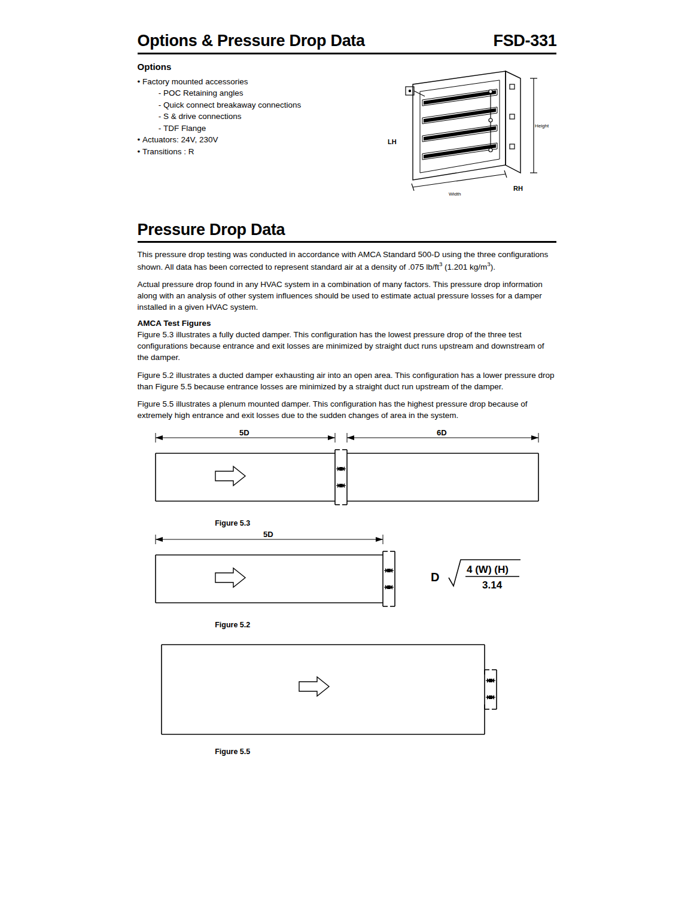Options & Pressure Drop Data
FSD-331
Options
Factory mounted accessories
POC Retaining angles
Quick connect breakaway connections
S & drive connections
TDF Flange
Actuators: 24V, 230V
Transitions : R
Height Width LH RH
Pressure Drop Data
This pressure drop testing was conducted in accordance with AMCA Standard 500-D using the three configurations shown. All data has been corrected to represent standard air at a density of .075 lb/ft3 (1.201 kg/m3).
Actual pressure drop found in any HVAC system in a combination of many factors. This pressure drop information along with an analysis of other system influences should be used to estimate actual pressure losses for a damper installed in a given HVAC system.
AMCA Test Figures
Figure 5.3 illustrates a fully ducted damper. This configuration has the lowest pressure drop of the three test configurations because entrance and exit losses are minimized by straight duct runs upstream and downstream of the damper.
Figure 5.2 illustrates a ducted damper exhausting air into an open area. This configuration has a lower pressure drop than Figure 5.5 because entrance losses are minimized by a straight duct run upstream of the damper.
Figure 5.5 illustrates a plenum mounted damper. This configuration has the highest pressure drop because of extremely high entrance and exit losses due to the sudden changes of area in the system.
5D 6D
Figure 5.3
5D D 4 (W) (H) 3.14
Figure 5.2
Figure 5.5